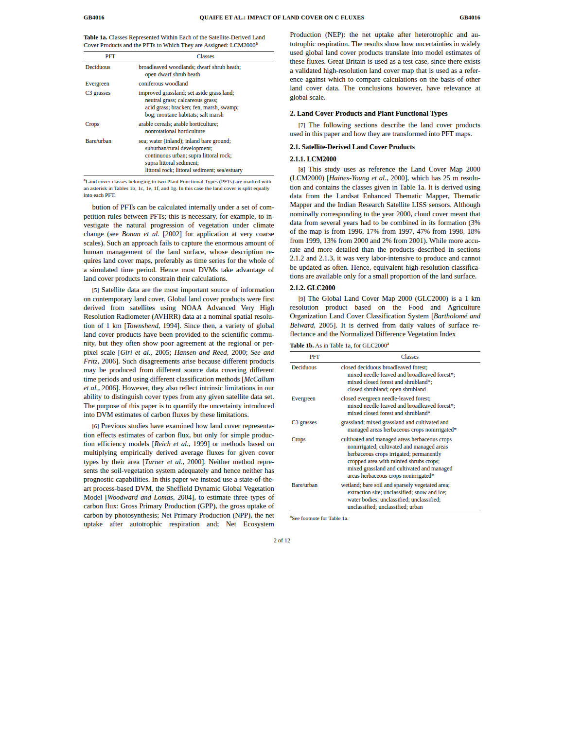GB4016 QUAIFE ET AL.: IMPACT OF LAND COVER ON C FLUXES GB4016
Table 1a. Classes Represented Within Each of the Satellite-Derived Land Cover Products and the PFTs to Which They are Assigned: LCM2000a
| PFT | Classes |
| --- | --- |
| Deciduous | broadleaved woodlands; dwarf shrub heath; open dwarf shrub heath |
| Evergreen | coniferous woodland |
| C3 grasses | improved grassland; set aside grass land; neutral grass; calcareous grass; acid grass; bracken; fen, marsh, swamp; bog; montane habitats; salt marsh |
| Crops | arable cereals; arable horticulture; nonrotational horticulture |
| Bare/urban | sea; water (inland); inland bare ground; suburban/rural development; continuous urban; supra littoral rock; supra littoral sediment; littoral rock; littoral sediment; sea/estuary |
aLand cover classes belonging to two Plant Functional Types (PFTs) are marked with an asterisk in Tables 1b, 1c, 1e, 1f, and 1g. In this case the land cover is split equally into each PFT.
bution of PFTs can be calculated internally under a set of competition rules between PFTs; this is necessary, for example, to investigate the natural progression of vegetation under climate change (see Bonan et al. [2002] for application at very coarse scales). Such an approach fails to capture the enormous amount of human management of the land surface, whose description requires land cover maps, preferably as time series for the whole of a simulated time period. Hence most DVMs take advantage of land cover products to constrain their calculations.
[5] Satellite data are the most important source of information on contemporary land cover. Global land cover products were first derived from satellites using NOAA Advanced Very High Resolution Radiometer (AVHRR) data at a nominal spatial resolution of 1 km [Townshend, 1994]. Since then, a variety of global land cover products have been provided to the scientific community, but they often show poor agreement at the regional or per-pixel scale [Giri et al., 2005; Hansen and Reed, 2000; See and Fritz, 2006]. Such disagreements arise because different products may be produced from different source data covering different time periods and using different classification methods [McCallum et al., 2006]. However, they also reflect intrinsic limitations in our ability to distinguish cover types from any given satellite data set. The purpose of this paper is to quantify the uncertainty introduced into DVM estimates of carbon fluxes by these limitations.
[6] Previous studies have examined how land cover representation effects estimates of carbon flux, but only for simple production efficiency models [Reich et al., 1999] or methods based on multiplying empirically derived average fluxes for given cover types by their area [Turner et al., 2000]. Neither method represents the soil-vegetation system adequately and hence neither has prognostic capabilities. In this paper we instead use a state-of-the-art process-based DVM, the Sheffield Dynamic Global Vegetation Model [Woodward and Lomas, 2004], to estimate three types of carbon flux: Gross Primary Production (GPP), the gross uptake of carbon by photosynthesis; Net Primary Production (NPP), the net uptake after autotrophic respiration and; Net Ecosystem Production (NEP): the net uptake after heterotrophic and autotrophic respiration. The results show how uncertainties in widely used global land cover products translate into model estimates of these fluxes. Great Britain is used as a test case, since there exists a validated high-resolution land cover map that is used as a reference against which to compare calculations on the basis of other land cover data. The conclusions however, have relevance at global scale.
2. Land Cover Products and Plant Functional Types
[7] The following sections describe the land cover products used in this paper and how they are transformed into PFT maps.
2.1. Satellite-Derived Land Cover Products
2.1.1. LCM2000
[8] This study uses as reference the Land Cover Map 2000 (LCM2000) [Haines-Young et al., 2000], which has 25 m resolution and contains the classes given in Table 1a. It is derived using data from the Landsat Enhanced Thematic Mapper, Thematic Mapper and the Indian Research Satellite LISS sensors. Although nominally corresponding to the year 2000, cloud cover meant that data from several years had to be combined in its formation (3% of the map is from 1996, 17% from 1997, 47% from 1998, 18% from 1999, 13% from 2000 and 2% from 2001). While more accurate and more detailed than the products described in sections 2.1.2 and 2.1.3, it was very labor-intensive to produce and cannot be updated as often. Hence, equivalent high-resolution classifications are available only for a small proportion of the land surface.
2.1.2. GLC2000
[9] The Global Land Cover Map 2000 (GLC2000) is a 1 km resolution product based on the Food and Agriculture Organization Land Cover Classification System [Bartholomé and Belward, 2005]. It is derived from daily values of surface reflectance and the Normalized Difference Vegetation Index
Table 1b. As in Table 1a, for GLC2000a
| PFT | Classes |
| --- | --- |
| Deciduous | closed deciduous broadleaved forest; mixed needle-leaved and broadleaved forest*; mixed closed forest and shrubland*; closed shrubland; open shrubland |
| Evergreen | closed evergreen needle-leaved forest; mixed needle-leaved and broadleaved forest*; mixed closed forest and shrubland* |
| C3 grasses | grassland; mixed grassland and cultivated and managed areas herbaceous crops nonirrigated* |
| Crops | cultivated and managed areas herbaceous crops nonirrigated; cultivated and managed areas herbaceous crops irrigated; permanently cropped area with rainfed shrubs crops; mixed grassland and cultivated and managed areas herbaceous crops nonirrigated* |
| Bare/urban | wetland; bare soil and sparsely vegetated area; extraction site; unclassified; snow and ice; water bodies; unclassified; unclassified; unclassified; unclassified; urban |
aSee footnote for Table 1a.
2 of 12